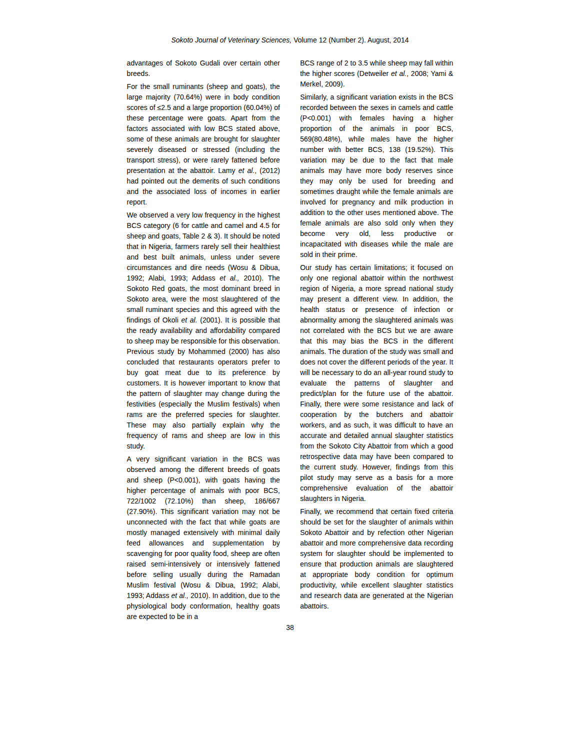Sokoto Journal of Veterinary Sciences, Volume 12 (Number 2). August, 2014
advantages of Sokoto Gudali over certain other breeds.
For the small ruminants (sheep and goats), the large majority (70.64%) were in body condition scores of ≤2.5 and a large proportion (60.04%) of these percentage were goats. Apart from the factors associated with low BCS stated above, some of these animals are brought for slaughter severely diseased or stressed (including the transport stress), or were rarely fattened before presentation at the abattoir. Lamy et al., (2012) had pointed out the demerits of such conditions and the associated loss of incomes in earlier report.
We observed a very low frequency in the highest BCS category (6 for cattle and camel and 4.5 for sheep and goats, Table 2 & 3). It should be noted that in Nigeria, farmers rarely sell their healthiest and best built animals, unless under severe circumstances and dire needs (Wosu & Dibua, 1992; Alabi, 1993; Addass et al., 2010). The Sokoto Red goats, the most dominant breed in Sokoto area, were the most slaughtered of the small ruminant species and this agreed with the findings of Okoli et al. (2001). It is possible that the ready availability and affordability compared to sheep may be responsible for this observation. Previous study by Mohammed (2000) has also concluded that restaurants operators prefer to buy goat meat due to its preference by customers. It is however important to know that the pattern of slaughter may change during the festivities (especially the Muslim festivals) when rams are the preferred species for slaughter. These may also partially explain why the frequency of rams and sheep are low in this study.
A very significant variation in the BCS was observed among the different breeds of goats and sheep (P<0.001), with goats having the higher percentage of animals with poor BCS, 722/1002 (72.10%) than sheep, 186/667 (27.90%). This significant variation may not be unconnected with the fact that while goats are mostly managed extensively with minimal daily feed allowances and supplementation by scavenging for poor quality food, sheep are often raised semi-intensively or intensively fattened before selling usually during the Ramadan Muslim festival (Wosu & Dibua, 1992; Alabi, 1993; Addass et al., 2010). In addition, due to the physiological body conformation, healthy goats are expected to be in a
BCS range of 2 to 3.5 while sheep may fall within the higher scores (Detweiler et al., 2008; Yami & Merkel, 2009).
Similarly, a significant variation exists in the BCS recorded between the sexes in camels and cattle (P<0.001) with females having a higher proportion of the animals in poor BCS, 569(80.48%), while males have the higher number with better BCS, 138 (19.52%). This variation may be due to the fact that male animals may have more body reserves since they may only be used for breeding and sometimes draught while the female animals are involved for pregnancy and milk production in addition to the other uses mentioned above. The female animals are also sold only when they become very old, less productive or incapacitated with diseases while the male are sold in their prime.
Our study has certain limitations; it focused on only one regional abattoir within the northwest region of Nigeria, a more spread national study may present a different view. In addition, the health status or presence of infection or abnormality among the slaughtered animals was not correlated with the BCS but we are aware that this may bias the BCS in the different animals. The duration of the study was small and does not cover the different periods of the year. It will be necessary to do an all-year round study to evaluate the patterns of slaughter and predict/plan for the future use of the abattoir. Finally, there were some resistance and lack of cooperation by the butchers and abattoir workers, and as such, it was difficult to have an accurate and detailed annual slaughter statistics from the Sokoto City Abattoir from which a good retrospective data may have been compared to the current study. However, findings from this pilot study may serve as a basis for a more comprehensive evaluation of the abattoir slaughters in Nigeria.
Finally, we recommend that certain fixed criteria should be set for the slaughter of animals within Sokoto Abattoir and by refection other Nigerian abattoir and more comprehensive data recording system for slaughter should be implemented to ensure that production animals are slaughtered at appropriate body condition for optimum productivity, while excellent slaughter statistics and research data are generated at the Nigerian abattoirs.
38